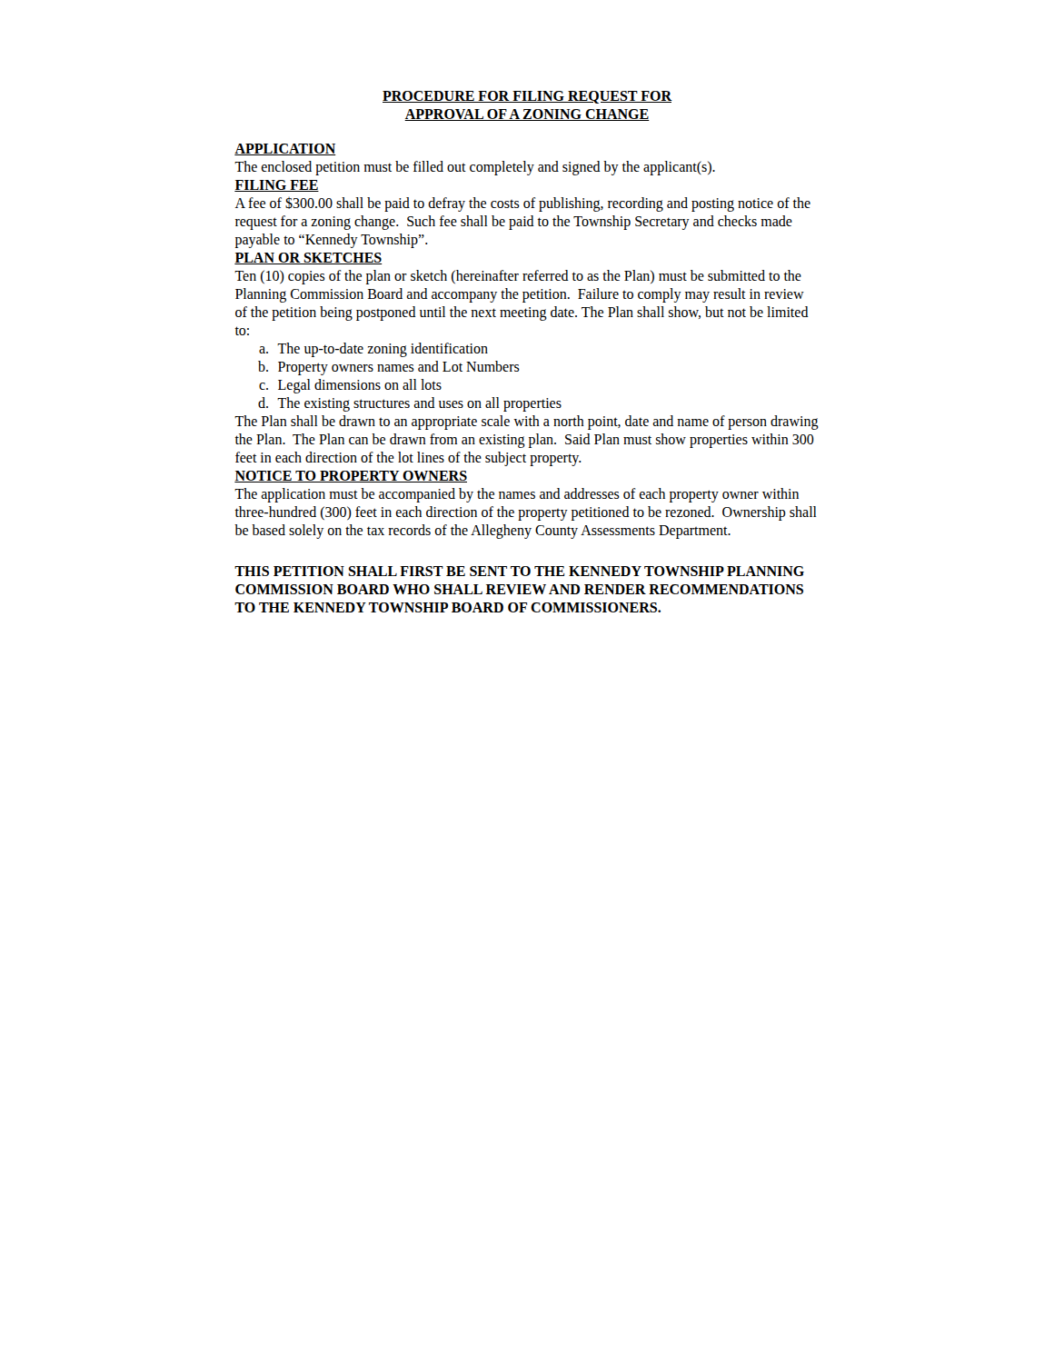PROCEDURE FOR FILING REQUEST FOR
APPROVAL OF A ZONING CHANGE
APPLICATION
The enclosed petition must be filled out completely and signed by the applicant(s).
FILING FEE
A fee of $300.00 shall be paid to defray the costs of publishing, recording and posting notice of the request for a zoning change. Such fee shall be paid to the Township Secretary and checks made payable to “Kennedy Township”.
PLAN OR SKETCHES
Ten (10) copies of the plan or sketch (hereinafter referred to as the Plan) must be submitted to the Planning Commission Board and accompany the petition. Failure to comply may result in review of the petition being postponed until the next meeting date. The Plan shall show, but not be limited to:
The up-to-date zoning identification
Property owners names and Lot Numbers
Legal dimensions on all lots
The existing structures and uses on all properties
The Plan shall be drawn to an appropriate scale with a north point, date and name of person drawing the Plan. The Plan can be drawn from an existing plan. Said Plan must show properties within 300 feet in each direction of the lot lines of the subject property.
NOTICE TO PROPERTY OWNERS
The application must be accompanied by the names and addresses of each property owner within three-hundred (300) feet in each direction of the property petitioned to be rezoned. Ownership shall be based solely on the tax records of the Allegheny County Assessments Department.
THIS PETITION SHALL FIRST BE SENT TO THE KENNEDY TOWNSHIP PLANNING COMMISSION BOARD WHO SHALL REVIEW AND RENDER RECOMMENDATIONS TO THE KENNEDY TOWNSHIP BOARD OF COMMISSIONERS.